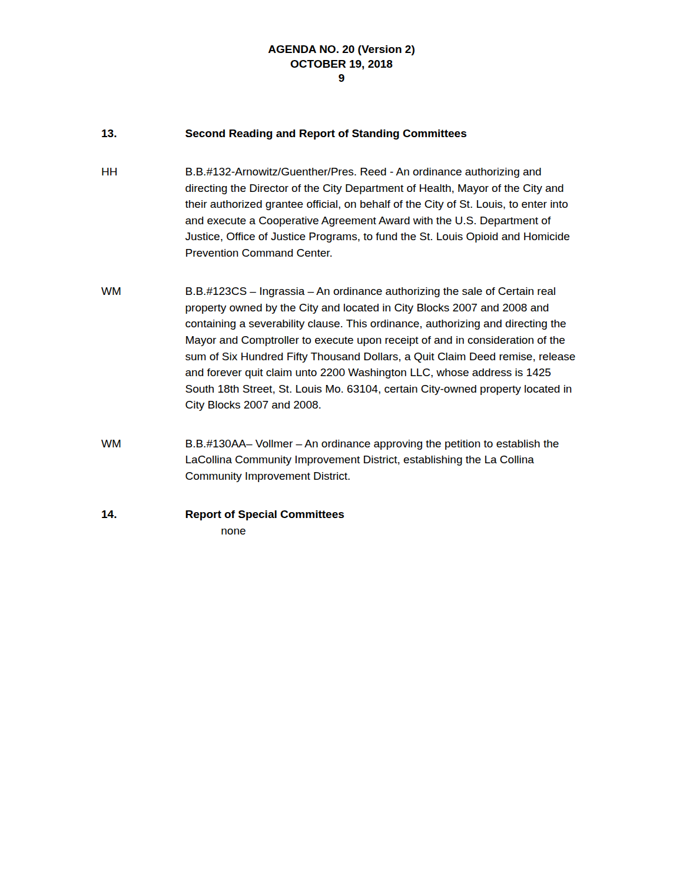AGENDA NO. 20 (Version 2) OCTOBER 19, 2018 9
13.
Second Reading and Report of Standing Committees
HH
B.B.#132-Arnowitz/Guenther/Pres. Reed - An ordinance authorizing and directing the Director of the City Department of Health, Mayor of the City and their authorized grantee official, on behalf of the City of St. Louis, to enter into and execute a Cooperative Agreement Award with the U.S. Department of Justice, Office of Justice Programs, to fund the St. Louis Opioid and Homicide Prevention Command Center.
WM
B.B.#123CS – Ingrassia – An ordinance authorizing the sale of Certain real property owned by the City and located in City Blocks 2007 and 2008 and containing a severability clause. This ordinance, authorizing and directing the Mayor and Comptroller to execute upon receipt of and in consideration of the sum of Six Hundred Fifty Thousand Dollars, a Quit Claim Deed remise, release and forever quit claim unto 2200 Washington LLC, whose address is 1425 South 18th Street, St. Louis Mo. 63104, certain City-owned property located in City Blocks 2007 and 2008.
WM
B.B.#130AA– Vollmer – An ordinance approving the petition to establish the LaCollina Community Improvement District, establishing the La Collina Community Improvement District.
14.
Report of Special Committees
none